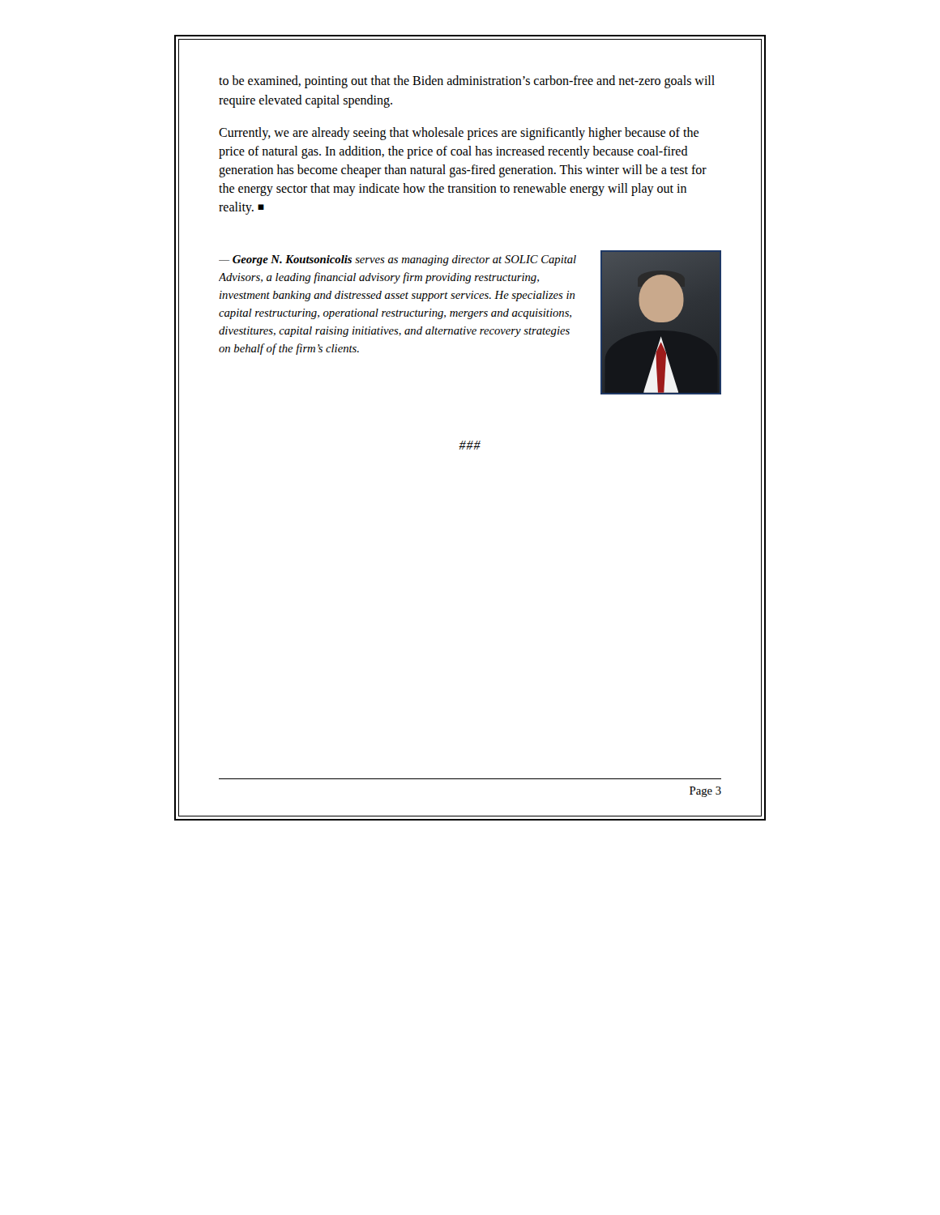to be examined, pointing out that the Biden administration’s carbon-free and net-zero goals will require elevated capital spending.
Currently, we are already seeing that wholesale prices are significantly higher because of the price of natural gas. In addition, the price of coal has increased recently because coal-fired generation has become cheaper than natural gas-fired generation. This winter will be a test for the energy sector that may indicate how the transition to renewable energy will play out in reality. ■
— George N. Koutsonicolis serves as managing director at SOLIC Capital Advisors, a leading financial advisory firm providing restructuring, investment banking and distressed asset support services. He specializes in capital restructuring, operational restructuring, mergers and acquisitions, divestitures, capital raising initiatives, and alternative recovery strategies on behalf of the firm’s clients.
###
Page 3